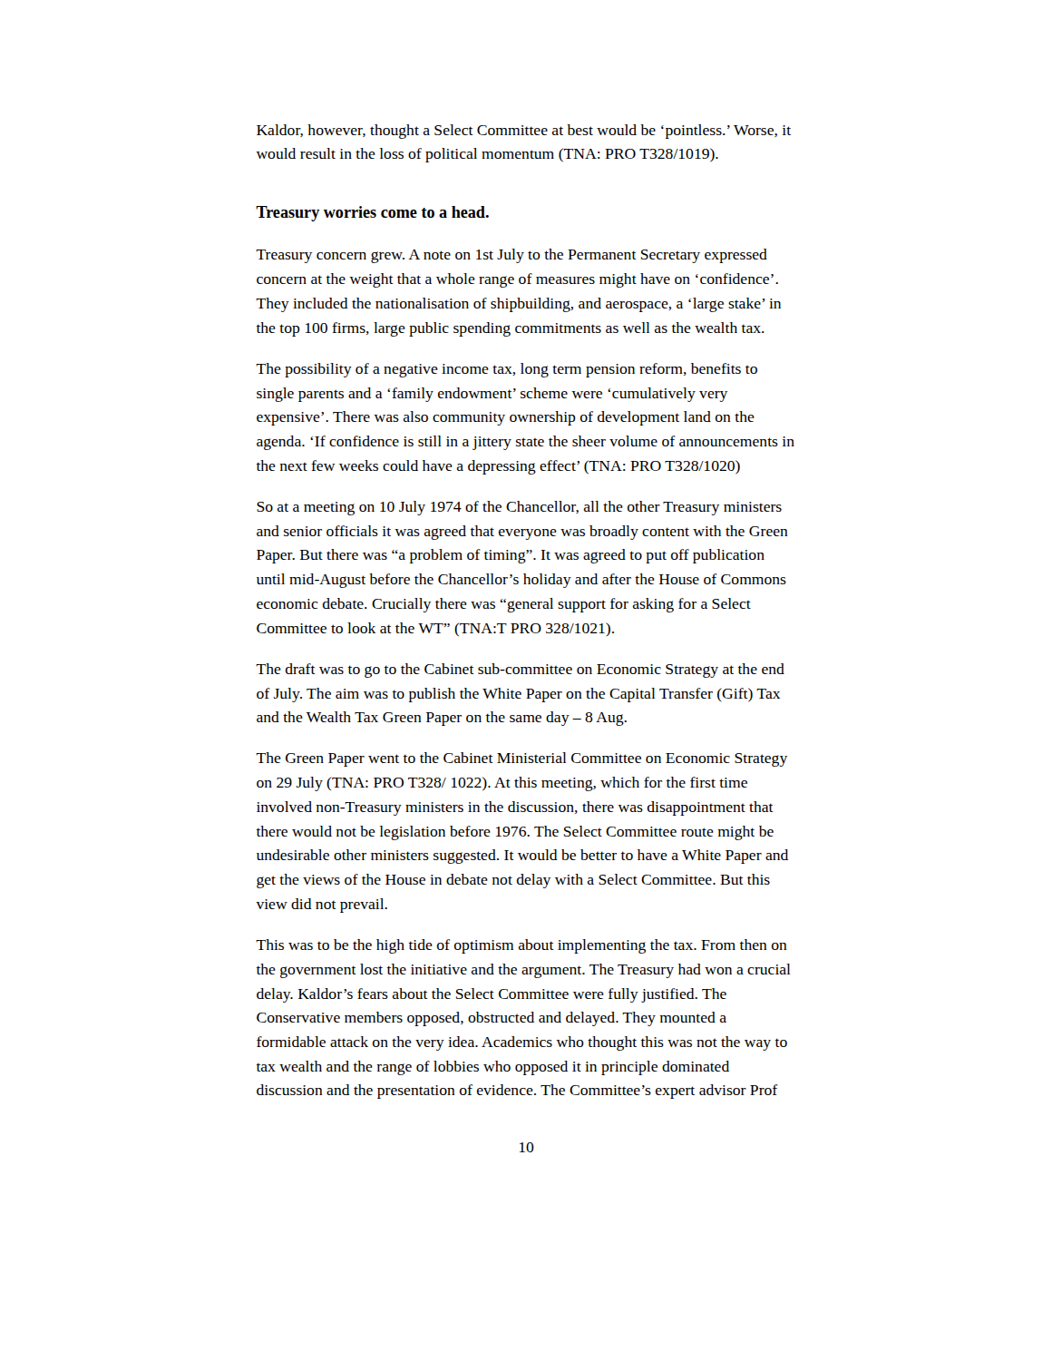Kaldor, however, thought a Select Committee at best would be ‘pointless.’ Worse, it would result in the loss of political momentum (TNA: PRO T328/1019).
Treasury worries come to a head.
Treasury concern grew. A note on 1st July to the Permanent Secretary expressed concern at the weight that a whole range of measures might have on ‘confidence’. They included the nationalisation of shipbuilding, and aerospace, a ‘large stake’ in the top 100 firms, large public spending commitments as well as the wealth tax.
The possibility of a negative income tax, long term pension reform, benefits to single parents and a ‘family endowment’ scheme were ‘cumulatively very expensive’. There was also community ownership of development land on the agenda. ‘If confidence is still in a jittery state the sheer volume of announcements in the next few weeks could have a depressing effect’ (TNA: PRO T328/1020)
So at a meeting on 10 July 1974 of the Chancellor, all the other Treasury ministers and senior officials it was agreed that everyone was broadly content with the Green Paper. But there was “a problem of timing”. It was agreed to put off publication until mid-August before the Chancellor’s holiday and after the House of Commons economic debate. Crucially there was “general support for asking for a Select Committee to look at the WT” (TNA:T PRO 328/1021).
The draft was to go to the Cabinet sub-committee on Economic Strategy at the end of July. The aim was to publish the White Paper on the Capital Transfer (Gift) Tax and the Wealth Tax Green Paper on the same day – 8 Aug.
The Green Paper went to the Cabinet Ministerial Committee on Economic Strategy on 29 July (TNA: PRO T328/ 1022). At this meeting, which for the first time involved non-Treasury ministers in the discussion, there was disappointment that there would not be legislation before 1976. The Select Committee route might be undesirable other ministers suggested. It would be better to have a White Paper and get the views of the House in debate not delay with a Select Committee. But this view did not prevail.
This was to be the high tide of optimism about implementing the tax. From then on the government lost the initiative and the argument. The Treasury had won a crucial delay. Kaldor’s fears about the Select Committee were fully justified. The Conservative members opposed, obstructed and delayed. They mounted a formidable attack on the very idea. Academics who thought this was not the way to tax wealth and the range of lobbies who opposed it in principle dominated discussion and the presentation of evidence. The Committee’s expert advisor Prof
10